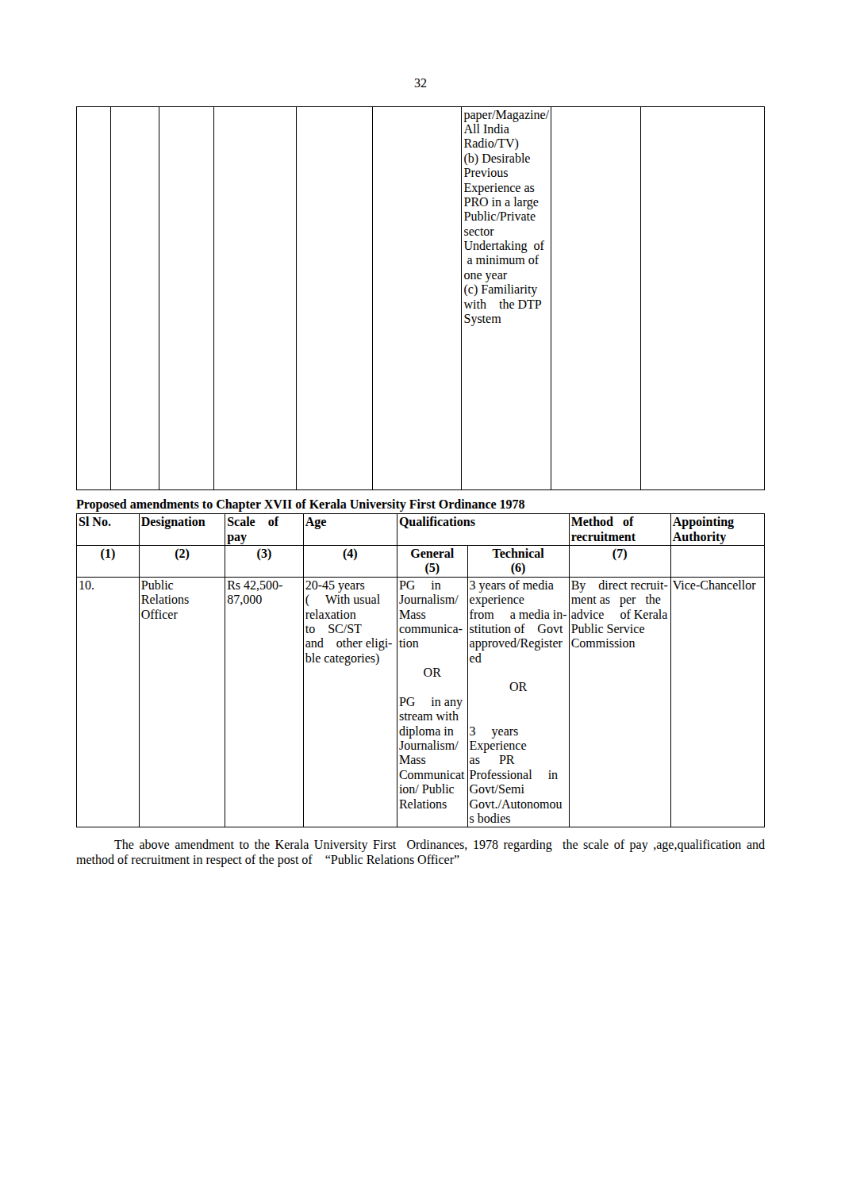32
| | | | | | | paper/Magazine/All India Radio/TV) (b) Desirable Previous Experience as PRO in a large Public/Private sector Undertaking of a minimum of one year (c) Familiarity with the DTP System | | |
Proposed amendments to Chapter XVII of Kerala University First Ordinance 1978
| Sl No. | Designation | Scale of pay | Age | Qualifications | Method of recruitment | Appointing Authority |
| (1) | (2) | (3) | (4) | General (5) | Technical (6) | (7) | |
| 10. | Public Relations Officer | Rs 42,500-87,000 | 20-45 years ( With usual relaxation to SC/ST and other eligible categories) | PG in Journalism/Mass communication OR PG in any stream with diploma in Journalism/Mass Communication/ Public Relations | 3 years of media experience from a media institution of Govt approved/Registered OR 3 years Experience as PR Professional in Govt/Semi Govt./Autonomous bodies | By direct recruitment as per the advice of Kerala Public Service Commission | Vice-Chancellor |
The above amendment to the Kerala University First Ordinances, 1978 regarding the scale of pay ,age,qualification and method of recruitment in respect of the post of “Public Relations Officer”